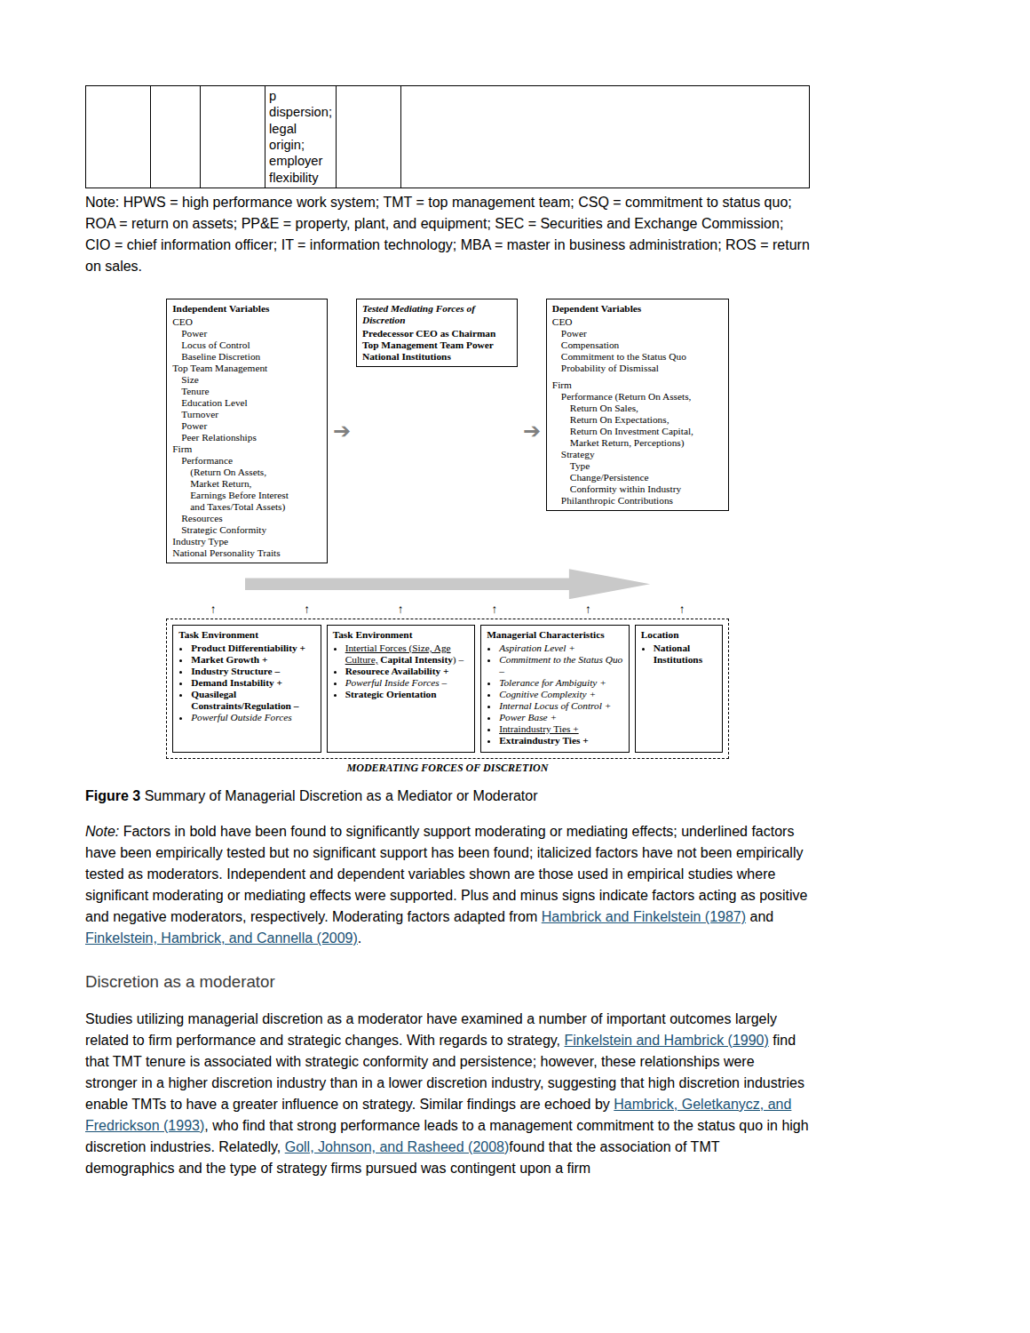| | | | p dispersion; legal origin; employer flexibility | | |
Note: HPWS = high performance work system; TMT = top management team; CSQ = commitment to status quo; ROA = return on assets; PP&E = property, plant, and equipment; SEC = Securities and Exchange Commission; CIO = chief information officer; IT = information technology; MBA = master in business administration; ROS = return on sales.
Independent Variables
CEO
Power
Locus of Control
Baseline Discretion
Top Team Management
Size
Tenure
Education Level
Turnover
Power
Peer Relationships
Firm
Performance
(Return On Assets,
Market Return,
Earnings Before Interest
and Taxes/Total Assets)
Resources
Strategic Conformity
Industry Type
National Personality Traits
➔
Tested Mediating Forces of Discretion
Predecessor CEO as Chairman
Top Management Team Power
National Institutions
➔
Dependent Variables
CEO
Power
Compensation
Commitment to the Status Quo
Probability of Dismissal
Firm
Performance (Return On Assets,
Return On Sales,
Return On Expectations,
Return On Investment Capital,
Market Return, Perceptions)
Strategy
Type
Change/Persistence
Conformity within Industry
Philanthropic Contributions
↑↑↑↑↑↑
Task Environment
Product Differentiability +
Market Growth +
Industry Structure –
Demand Instability +
Quasilegal Constraints/Regulation –
Powerful Outside Forces
Task Environment
Intertial Forces (Size, Age
Culture, Capital Intensity) –
Resourece Availability +
Powerful Inside Forces –
Strategic Orientation
Managerial Characteristics
Aspiration Level +
Commitment to the Status Quo –
Tolerance for Ambiguity +
Cognitive Complexity +
Internal Locus of Control +
Power Base +
Intraindustry Ties +
Extraindustry Ties +
Location
National Institutions
MODERATING FORCES OF DISCRETION
Figure 3 Summary of Managerial Discretion as a Mediator or Moderator
Note: Factors in bold have been found to significantly support moderating or mediating effects; underlined factors have been empirically tested but no significant support has been found; italicized factors have not been empirically tested as moderators. Independent and dependent variables shown are those used in empirical studies where significant moderating or mediating effects were supported. Plus and minus signs indicate factors acting as positive and negative moderators, respectively. Moderating factors adapted from Hambrick and Finkelstein (1987) and Finkelstein, Hambrick, and Cannella (2009).
Discretion as a moderator
Studies utilizing managerial discretion as a moderator have examined a number of important outcomes largely related to firm performance and strategic changes. With regards to strategy, Finkelstein and Hambrick (1990) find that TMT tenure is associated with strategic conformity and persistence; however, these relationships were stronger in a higher discretion industry than in a lower discretion industry, suggesting that high discretion industries enable TMTs to have a greater influence on strategy. Similar findings are echoed by Hambrick, Geletkanycz, and Fredrickson (1993), who find that strong performance leads to a management commitment to the status quo in high discretion industries. Relatedly, Goll, Johnson, and Rasheed (2008) found that the association of TMT demographics and the type of strategy firms pursued was contingent upon a firm